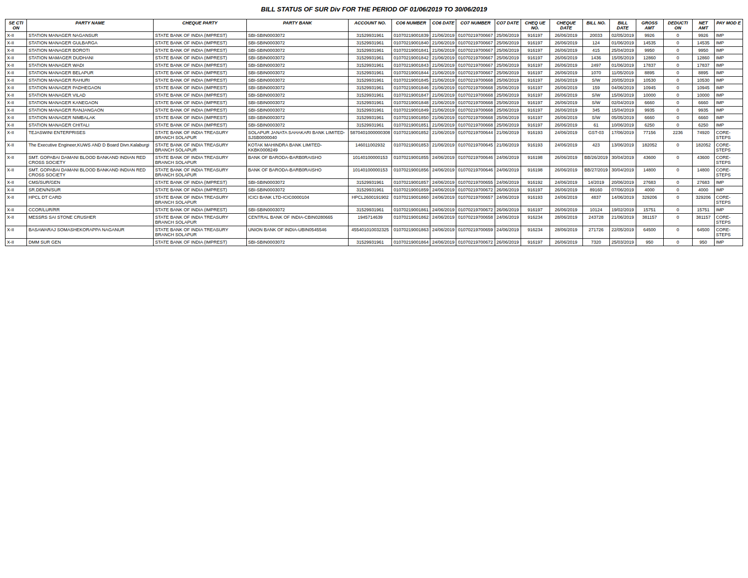BILL STATUS OF SUR Div FOR THE PERIOD OF 01/06/2019 TO 30/06/2019
| SE CTI ON | PARTY NAME | CHEQUE PARTY | PARTY BANK | ACCOUNT NO. | CO6 NUMBER | CO6 DATE | CO7 NUMBER | CO7 DATE | CHEQ UE NO. | CHEQUE DATE | BILL NO. | BILL DATE | GROSS AMT | DEDUCTI ON | NET AMT | PAY MOD E |
| --- | --- | --- | --- | --- | --- | --- | --- | --- | --- | --- | --- | --- | --- | --- | --- | --- |
| X-II | STATION MANAGER NAGANSUR | STATE BANK OF INDIA (IMPREST) | SBI-SBIN0003072 | 31529931961 | 01070219001839 | 21/06/2019 | 01070219700667 | 25/06/2019 | 916197 | 26/06/2019 | 20033 | 02/05/2019 | 9926 | 0 | 9926 | IMP |
| X-II | STATION MANAGER GULBARGA | STATE BANK OF INDIA (IMPREST) | SBI-SBIN0003072 | 31529931961 | 01070219001840 | 21/06/2019 | 01070219700667 | 25/06/2019 | 916197 | 26/06/2019 | 124 | 01/06/2019 | 14535 | 0 | 14535 | IMP |
| X-II | STATION MANAGER BOROTI | STATE BANK OF INDIA (IMPREST) | SBI-SBIN0003072 | 31529931961 | 01070219001841 | 21/06/2019 | 01070219700667 | 25/06/2019 | 916197 | 26/06/2019 | 415 | 25/04/2019 | 9950 | 0 | 9950 | IMP |
| X-II | STATION MAMAGER DUDHANI | STATE BANK OF INDIA (IMPREST) | SBI-SBIN0003072 | 31529931961 | 01070219001842 | 21/06/2019 | 01070219700667 | 25/06/2019 | 916197 | 26/06/2019 | 1436 | 15/05/2019 | 12860 | 0 | 12860 | IMP |
| X-II | STATION MANAGER WADI | STATE BANK OF INDIA (IMPREST) | SBI-SBIN0003072 | 31529931961 | 01070219001843 | 21/06/2019 | 01070219700667 | 25/06/2019 | 916197 | 26/06/2019 | 2497 | 01/06/2019 | 17837 | 0 | 17837 | IMP |
| X-II | STATION MANAGER BELAPUR | STATE BANK OF INDIA (IMPREST) | SBI-SBIN0003072 | 31529931961 | 01070219001844 | 21/06/2019 | 01070219700667 | 25/06/2019 | 916197 | 26/06/2019 | 1070 | 11/05/2019 | 8895 | 0 | 8895 | IMP |
| X-II | STATION MANAGER RAHURI | STATE BANK OF INDIA (IMPREST) | SBI-SBIN0003072 | 31529931961 | 01070219001845 | 21/06/2019 | 01070219700668 | 25/06/2019 | 916197 | 26/06/2019 | S/W | 20/05/2019 | 10530 | 0 | 10530 | IMP |
| X-II | STATION MANAGER PADHEGAON | STATE BANK OF INDIA (IMPREST) | SBI-SBIN0003072 | 31529931961 | 01070219001846 | 21/06/2019 | 01070219700668 | 25/06/2019 | 916197 | 26/06/2019 | 159 | 04/06/2019 | 10945 | 0 | 10945 | IMP |
| X-II | STATION MANAGER VILAD | STATE BANK OF INDIA (IMPREST) | SBI-SBIN0003072 | 31529931961 | 01070219001847 | 21/06/2019 | 01070219700668 | 25/06/2019 | 916197 | 26/06/2019 | S/W | 15/06/2019 | 10000 | 0 | 10000 | IMP |
| X-II | STATION MANAGER KANEGAON | STATE BANK OF INDIA (IMPREST) | SBI-SBIN0003072 | 31529931961 | 01070219001848 | 21/06/2019 | 01070219700668 | 25/06/2019 | 916197 | 26/06/2019 | S/W | 02/04/2019 | 6660 | 0 | 6660 | IMP |
| X-II | STATION MANAGER RANJANGAON | STATE BANK OF INDIA (IMPREST) | SBI-SBIN0003072 | 31529931961 | 01070219001849 | 21/06/2019 | 01070219700668 | 25/06/2019 | 916197 | 26/06/2019 | 345 | 15/04/2019 | 9935 | 0 | 9935 | IMP |
| X-II | STATION MANAGER NIMBALAK | STATE BANK OF INDIA (IMPREST) | SBI-SBIN0003072 | 31529931961 | 01070219001850 | 21/06/2019 | 01070219700668 | 25/06/2019 | 916197 | 26/06/2019 | S/W | 05/05/2019 | 6660 | 0 | 6660 | IMP |
| X-II | STATION MANAGER CHITALI | STATE BANK OF INDIA (IMPREST) | SBI-SBIN0003072 | 31529931961 | 01070219001851 | 21/06/2019 | 01070219700668 | 25/06/2019 | 916197 | 26/06/2019 | 61 | 10/06/2019 | 6250 | 0 | 6250 | IMP |
| X-II | TEJASWINI ENTERPRISES | STATE BANK OF INDIA TREASURY BRANCH SOLAPUR | SOLAPUR JANATA SAHAKARI BANK LIMITED-SJSB0000040 | 5870401000000308 | 01070219001852 | 21/06/2019 | 01070219700644 | 21/06/2019 | 916193 | 24/06/2019 | GST-03 | 17/06/2019 | 77156 | 2236 | 74920 | CORE-STEPS |
| X-II | The Executive Engineer,KUWS AND D Board Divn.Kalaburgi | STATE BANK OF INDIA TREASURY BRANCH SOLAPUR | KOTAK MAHINDRA BANK LIMITED-KKBK0008249 | 146011002932 | 01070219001853 | 21/06/2019 | 01070219700645 | 21/06/2019 | 916193 | 24/06/2019 | 423 | 13/06/2019 | 182052 | 0 | 182052 | CORE-STEPS |
| X-II | SMT. GOPABAI DAMANI BLOOD BANKAND INDIAN RED CROSS SOCIETY | STATE BANK OF INDIA TREASURY BRANCH SOLAPUR | BANK OF BARODA-BARB0RAISHO | 10140100000153 | 01070219001855 | 24/06/2019 | 01070219700646 | 24/06/2019 | 916198 | 26/06/2019 | BB/26/2019 | 30/04/2019 | 43600 | 0 | 43600 | CORE-STEPS |
| X-II | SMT. GOPABAI DAMANI BLOOD BANKAND INDIAN RED CROSS SOCIETY | STATE BANK OF INDIA TREASURY BRANCH SOLAPUR | BANK OF BARODA-BARB0RAISHO | 10140100000153 | 01070219001856 | 24/06/2019 | 01070219700646 | 24/06/2019 | 916198 | 26/06/2019 | BB/27/2019 | 30/04/2019 | 14800 | 0 | 14800 | CORE-STEPS |
| X-II | CMS/SUR/GEN | STATE BANK OF INDIA (IMPREST) | SBI-SBIN0003072 | 31529931961 | 01070219001857 | 24/06/2019 | 01070219700655 | 24/06/2019 | 916192 | 24/06/2019 | 14/2019 | 20/06/2019 | 27683 | 0 | 27683 | IMP |
| X-II | SR.DEN/N/SUR | STATE BANK OF INDIA (IMPREST) | SBI-SBIN0003072 | 31529931961 | 01070219001859 | 24/06/2019 | 01070219700672 | 26/06/2019 | 916197 | 26/06/2019 | 89160 | 07/06/2019 | 4000 | 0 | 4000 | IMP |
| X-II | HPCL DT CARD | STATE BANK OF INDIA TREASURY BRANCH SOLAPUR | ICICI BANK LTD-ICIC0000104 | HPCL2600191902 | 01070219001860 | 24/06/2019 | 01070219700657 | 24/06/2019 | 916193 | 24/06/2019 | 4837 | 14/06/2019 | 329206 | 0 | 329206 | CORE-STEPS |
| X-II | CCOR/LUR/RR | STATE BANK OF INDIA (IMPREST) | SBI-SBIN0003072 | 31529931961 | 01070219001861 | 24/06/2019 | 01070219700672 | 26/06/2019 | 916197 | 26/06/2019 | 10124 | 19/02/2019 | 15751 | 0 | 15751 | IMP |
| X-II | MESSRS SAI STONE CRUSHER | STATE BANK OF INDIA TREASURY BRANCH SOLAPUR | CENTRAL BANK OF INDIA-CBIN0280665 | 1945714639 | 01070219001862 | 24/06/2019 | 01070219700658 | 24/06/2019 | 916234 | 28/06/2019 | 243728 | 21/06/2019 | 381157 | 0 | 381157 | CORE-STEPS |
| X-II | BASAWARAJ SOMASHEKORAPPA NAGANUR | STATE BANK OF INDIA TREASURY BRANCH SOLAPUR | UNION BANK OF INDIA-UBIN0545546 | 455401010032325 | 01070219001863 | 24/06/2019 | 01070219700659 | 24/06/2019 | 916234 | 28/06/2019 | 271726 | 22/05/2019 | 64500 | 0 | 64500 | CORE-STEPS |
| X-II | DMM SUR GEN | STATE BANK OF INDIA (IMPREST) | SBI-SBIN0003072 | 31529931961 | 01070219001864 | 24/06/2019 | 01070219700672 | 26/06/2019 | 916197 | 26/06/2019 | 7320 | 25/03/2019 | 950 | 0 | 950 | IMP |